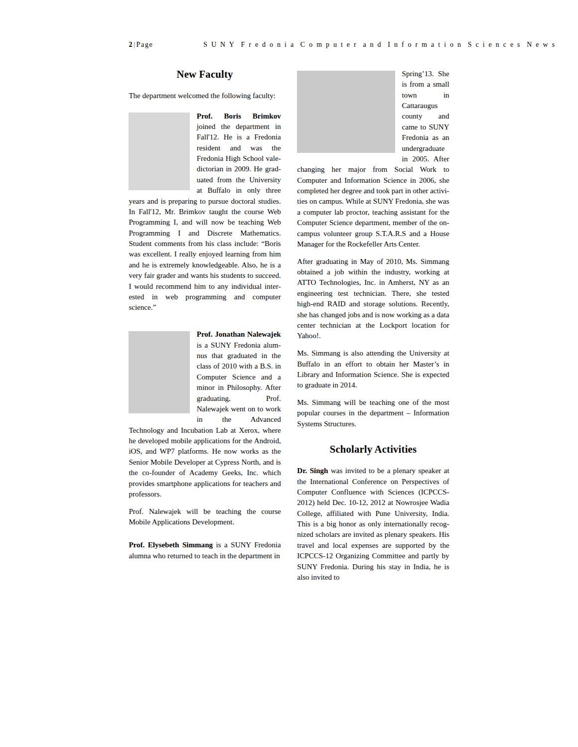2 | Page S U N Y F r e d o n i a C o m p u t e r a n d I n f o r m a t i o n S c i e n c e s N e w s
New Faculty
The department welcomed the following faculty:
Prof. Boris Brimkov joined the department in Fall'12. He is a Fredonia resident and was the Fredonia High School valedictorian in 2009. He graduated from the University at Buffalo in only three years and is preparing to pursue doctoral studies. In Fall'12, Mr. Brimkov taught the course Web Programming I, and will now be teaching Web Programming I and Discrete Mathematics. Student comments from his class include: “Boris was excellent. I really enjoyed learning from him and he is extremely knowledgeable. Also, he is a very fair grader and wants his students to succeed. I would recommend him to any individual interested in web programming and computer science.”
Prof. Jonathan Nalewajek is a SUNY Fredonia alumnus that graduated in the class of 2010 with a B.S. in Computer Science and a minor in Philosophy. After graduating, Prof. Nalewajek went on to work in the Advanced Technology and Incubation Lab at Xerox, where he developed mobile applications for the Android, iOS, and WP7 platforms. He now works as the Senior Mobile Developer at Cypress North, and is the co-founder of Academy Geeks, Inc. which provides smartphone applications for teachers and professors.
Prof. Nalewajek will be teaching the course Mobile Applications Development.
Prof. Elysebeth Simmang is a SUNY Fredonia alumna who returned to teach in the department in
Spring’13. She is from a small town in Cattaraugus county and came to SUNY Fredonia as an undergraduate in 2005. After changing her major from Social Work to Computer and Information Science in 2006, she completed her degree and took part in other activities on campus. While at SUNY Fredonia, she was a computer lab proctor, teaching assistant for the Computer Science department, member of the on-campus volunteer group S.T.A.R.S and a House Manager for the Rockefeller Arts Center.
After graduating in May of 2010, Ms. Simmang obtained a job within the industry, working at ATTO Technologies, Inc. in Amherst, NY as an engineering test technician. There, she tested high-end RAID and storage solutions. Recently, she has changed jobs and is now working as a data center technician at the Lockport location for Yahoo!.
Ms. Simmang is also attending the University at Buffalo in an effort to obtain her Master’s in Library and Information Science. She is expected to graduate in 2014.
Ms. Simmang will be teaching one of the most popular courses in the department – Information Systems Structures.
Scholarly Activities
Dr. Singh was invited to be a plenary speaker at the International Conference on Perspectives of Computer Confluence with Sciences (ICPCCS-2012) held Dec. 10-12, 2012 at Nowrosjee Wadia College, affiliated with Pune University, India. This is a big honor as only internationally recognized scholars are invited as plenary speakers. His travel and local expenses are supported by the ICPCCS-12 Organizing Committee and partly by SUNY Fredonia. During his stay in India, he is also invited to